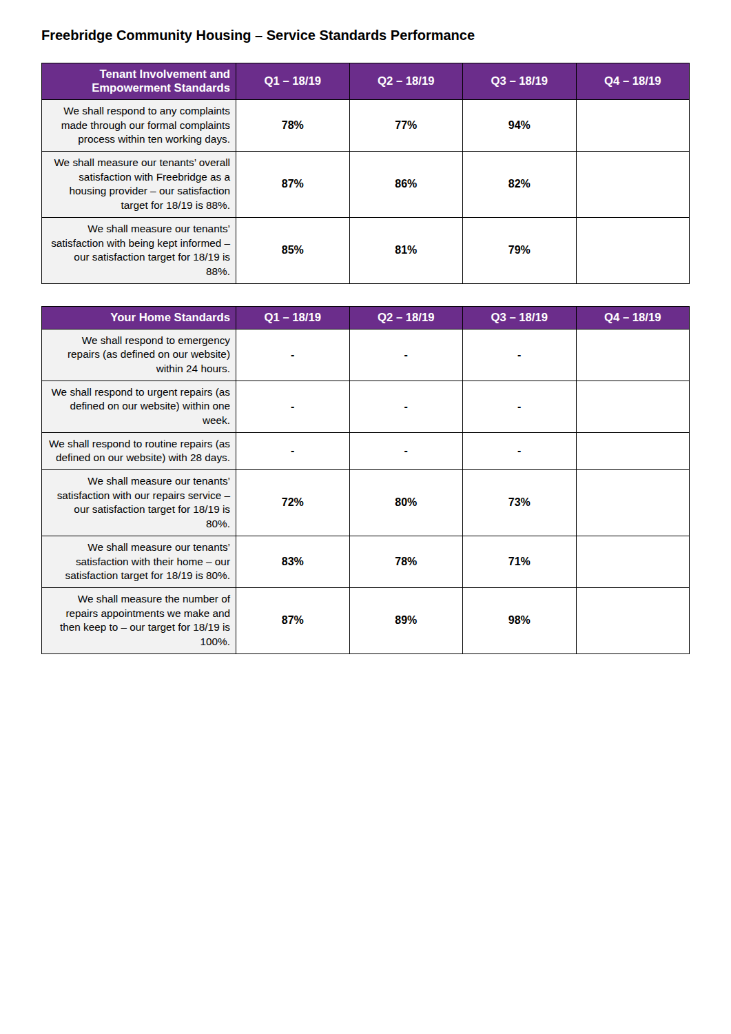Freebridge Community Housing – Service Standards Performance
| Tenant Involvement and Empowerment Standards | Q1 – 18/19 | Q2 – 18/19 | Q3 – 18/19 | Q4 – 18/19 |
| --- | --- | --- | --- | --- |
| We shall respond to any complaints made through our formal complaints process within ten working days. | 78% | 77% | 94% | |
| We shall measure our tenants’ overall satisfaction with Freebridge as a housing provider – our satisfaction target for 18/19 is 88%. | 87% | 86% | 82% | |
| We shall measure our tenants’ satisfaction with being kept informed – our satisfaction target for 18/19 is 88%. | 85% | 81% | 79% | |
| Your Home Standards | Q1 – 18/19 | Q2 – 18/19 | Q3 – 18/19 | Q4 – 18/19 |
| --- | --- | --- | --- | --- |
| We shall respond to emergency repairs (as defined on our website) within 24 hours. | - | - | - | |
| We shall respond to urgent repairs (as defined on our website) within one week. | - | - | - | |
| We shall respond to routine repairs (as defined on our website) with 28 days. | - | - | - | |
| We shall measure our tenants’ satisfaction with our repairs service – our satisfaction target for 18/19 is 80%. | 72% | 80% | 73% | |
| We shall measure our tenants’ satisfaction with their home – our satisfaction target for 18/19 is 80%. | 83% | 78% | 71% | |
| We shall measure the number of repairs appointments we make and then keep to – our target for 18/19 is 100%. | 87% | 89% | 98% | |